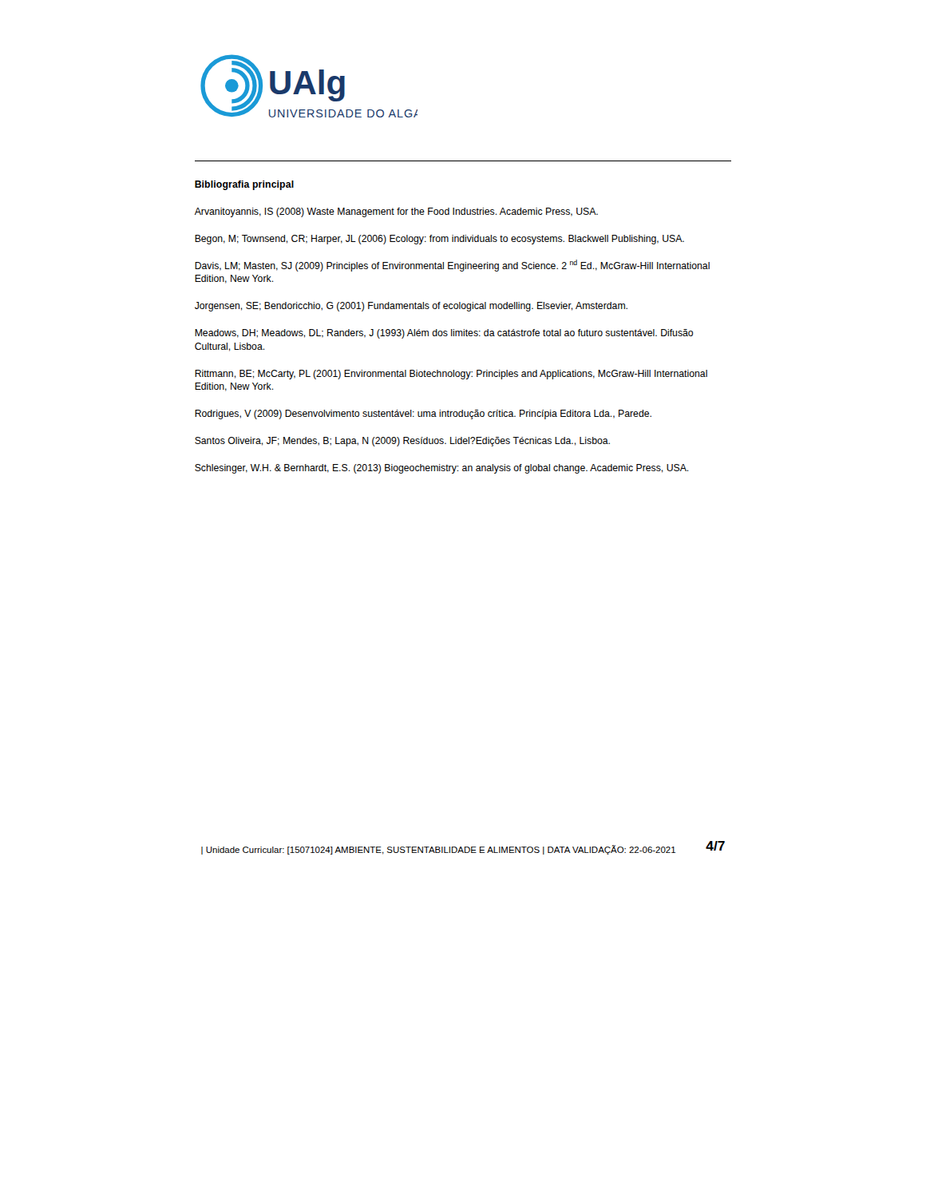UAlg UNIVERSIDADE DO ALGARVE
Bibliografia principal
Arvanitoyannis, IS (2008) Waste Management for the Food Industries. Academic Press, USA.
Begon, M; Townsend, CR; Harper, JL (2006) Ecology: from individuals to ecosystems. Blackwell Publishing, USA.
Davis, LM; Masten, SJ (2009) Principles of Environmental Engineering and Science. 2 nd Ed., McGraw-Hill International Edition, New York.
Jorgensen, SE; Bendoricchio, G (2001) Fundamentals of ecological modelling. Elsevier, Amsterdam.
Meadows, DH; Meadows, DL; Randers, J (1993) Além dos limites: da catástrofe total ao futuro sustentável. Difusão Cultural, Lisboa.
Rittmann, BE; McCarty, PL (2001) Environmental Biotechnology: Principles and Applications, McGraw-Hill International Edition, New York.
Rodrigues, V (2009) Desenvolvimento sustentável: uma introdução crítica. Princípia Editora Lda., Parede.
Santos Oliveira, JF; Mendes, B; Lapa, N (2009) Resíduos. Lidel?Edições Técnicas Lda., Lisboa.
Schlesinger, W.H. & Bernhardt, E.S. (2013) Biogeochemistry: an analysis of global change. Academic Press, USA.
| Unidade Curricular: [15071024] AMBIENTE, SUSTENTABILIDADE E ALIMENTOS | DATA VALIDAÇÃO: 22-06-2021 4/7